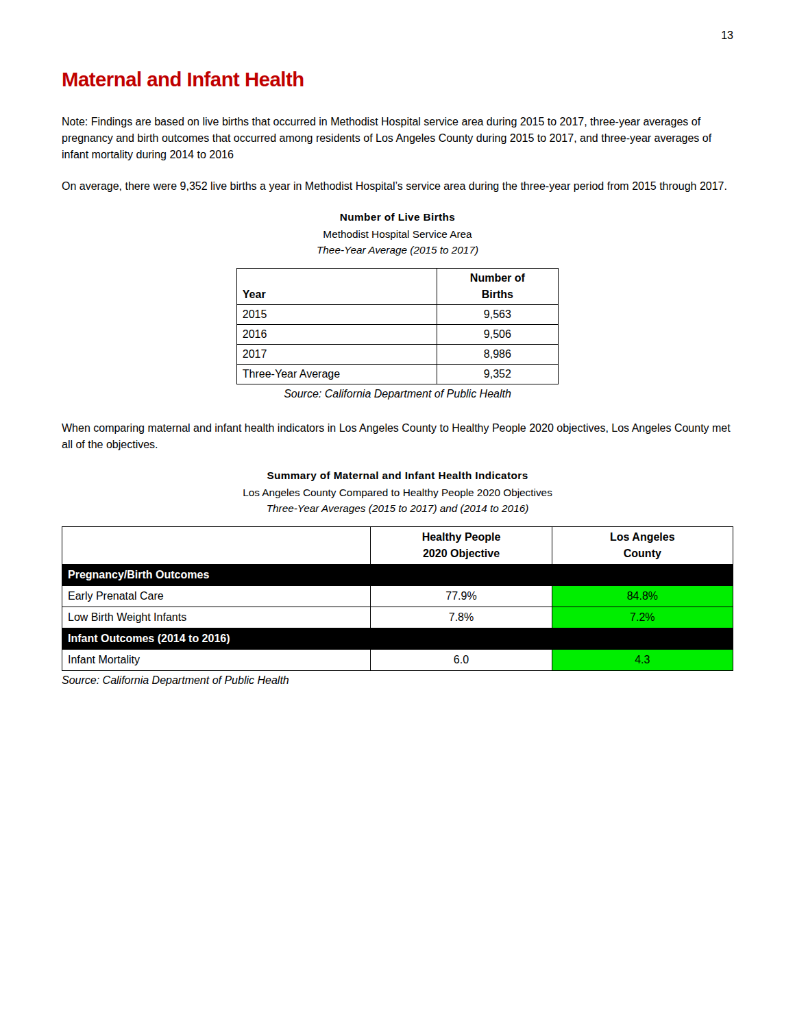13
Maternal and Infant Health
Note: Findings are based on live births that occurred in Methodist Hospital service area during 2015 to 2017, three-year averages of pregnancy and birth outcomes that occurred among residents of Los Angeles County during 2015 to 2017, and three-year averages of infant mortality during 2014 to 2016
On average, there were 9,352 live births a year in Methodist Hospital’s service area during the three-year period from 2015 through 2017.
Number of Live Births
Methodist Hospital Service Area
Thee-Year Average (2015 to 2017)
| Year | Number of Births |
| --- | --- |
| 2015 | 9,563 |
| 2016 | 9,506 |
| 2017 | 8,986 |
| Three-Year Average | 9,352 |
Source: California Department of Public Health
When comparing maternal and infant health indicators in Los Angeles County to Healthy People 2020 objectives, Los Angeles County met all of the objectives.
Summary of Maternal and Infant Health Indicators
Los Angeles County Compared to Healthy People 2020 Objectives
Three-Year Averages (2015 to 2017) and (2014 to 2016)
| | Healthy People 2020 Objective | Los Angeles County |
| --- | --- | --- |
| Pregnancy/Birth Outcomes |
| Early Prenatal Care | 77.9% | 84.8% |
| Low Birth Weight Infants | 7.8% | 7.2% |
| Infant Outcomes (2014 to 2016) |
| Infant Mortality | 6.0 | 4.3 |
Source: California Department of Public Health